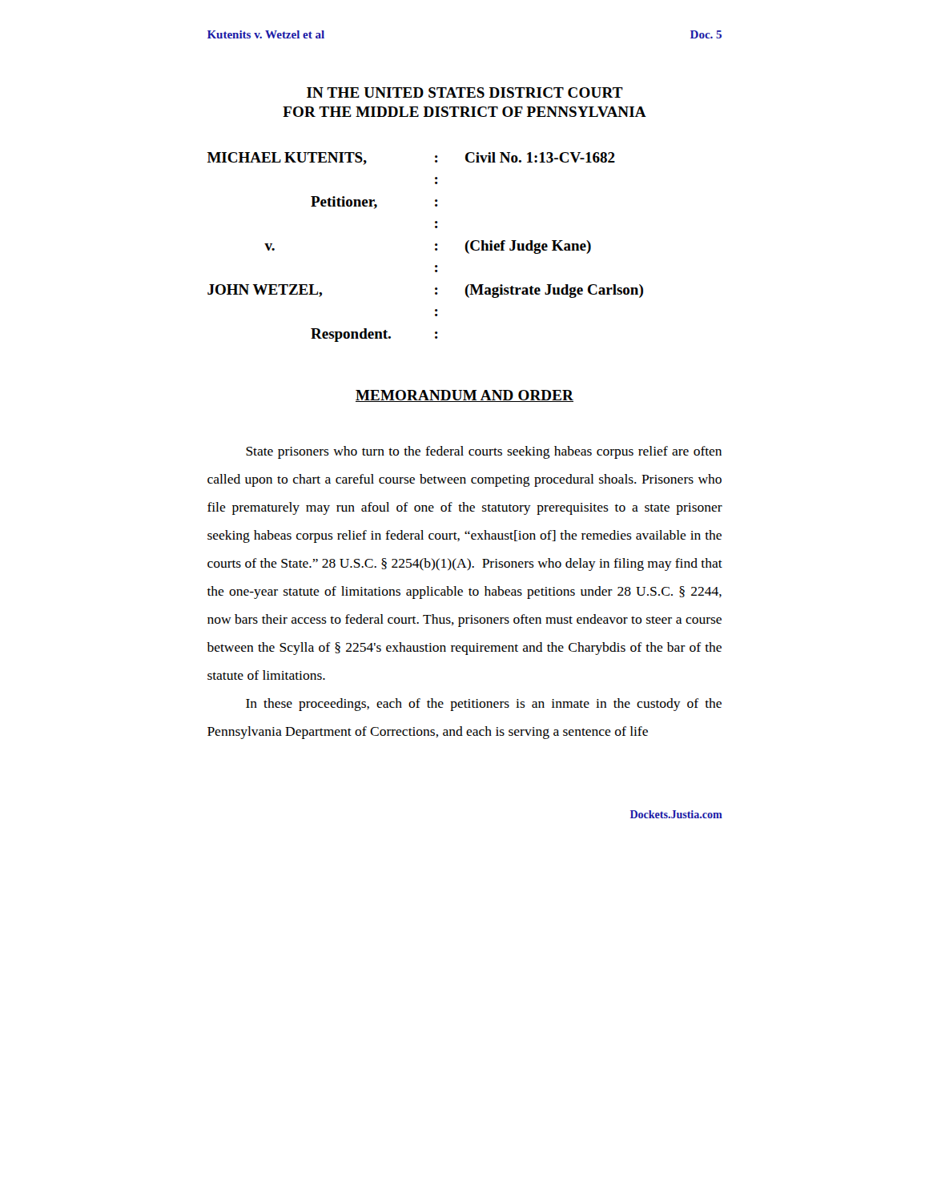Kutenits v. Wetzel et al
Doc. 5
IN THE UNITED STATES DISTRICT COURT
FOR THE MIDDLE DISTRICT OF PENNSYLVANIA
| MICHAEL KUTENITS, | : | Civil No. 1:13-CV-1682 |
| | : | |
| Petitioner, | : | |
| | : | |
| v. | : | (Chief Judge Kane) |
| | : | |
| JOHN WETZEL, | : | (Magistrate Judge Carlson) |
| | : | |
| Respondent. | : | |
MEMORANDUM AND ORDER
State prisoners who turn to the federal courts seeking habeas corpus relief are often called upon to chart a careful course between competing procedural shoals. Prisoners who file prematurely may run afoul of one of the statutory prerequisites to a state prisoner seeking habeas corpus relief in federal court, “exhaust[ion of] the remedies available in the courts of the State.” 28 U.S.C. § 2254(b)(1)(A). Prisoners who delay in filing may find that the one-year statute of limitations applicable to habeas petitions under 28 U.S.C. § 2244, now bars their access to federal court. Thus, prisoners often must endeavor to steer a course between the Scylla of § 2254's exhaustion requirement and the Charybdis of the bar of the statute of limitations.
In these proceedings, each of the petitioners is an inmate in the custody of the Pennsylvania Department of Corrections, and each is serving a sentence of life
Dockets.Justia.com